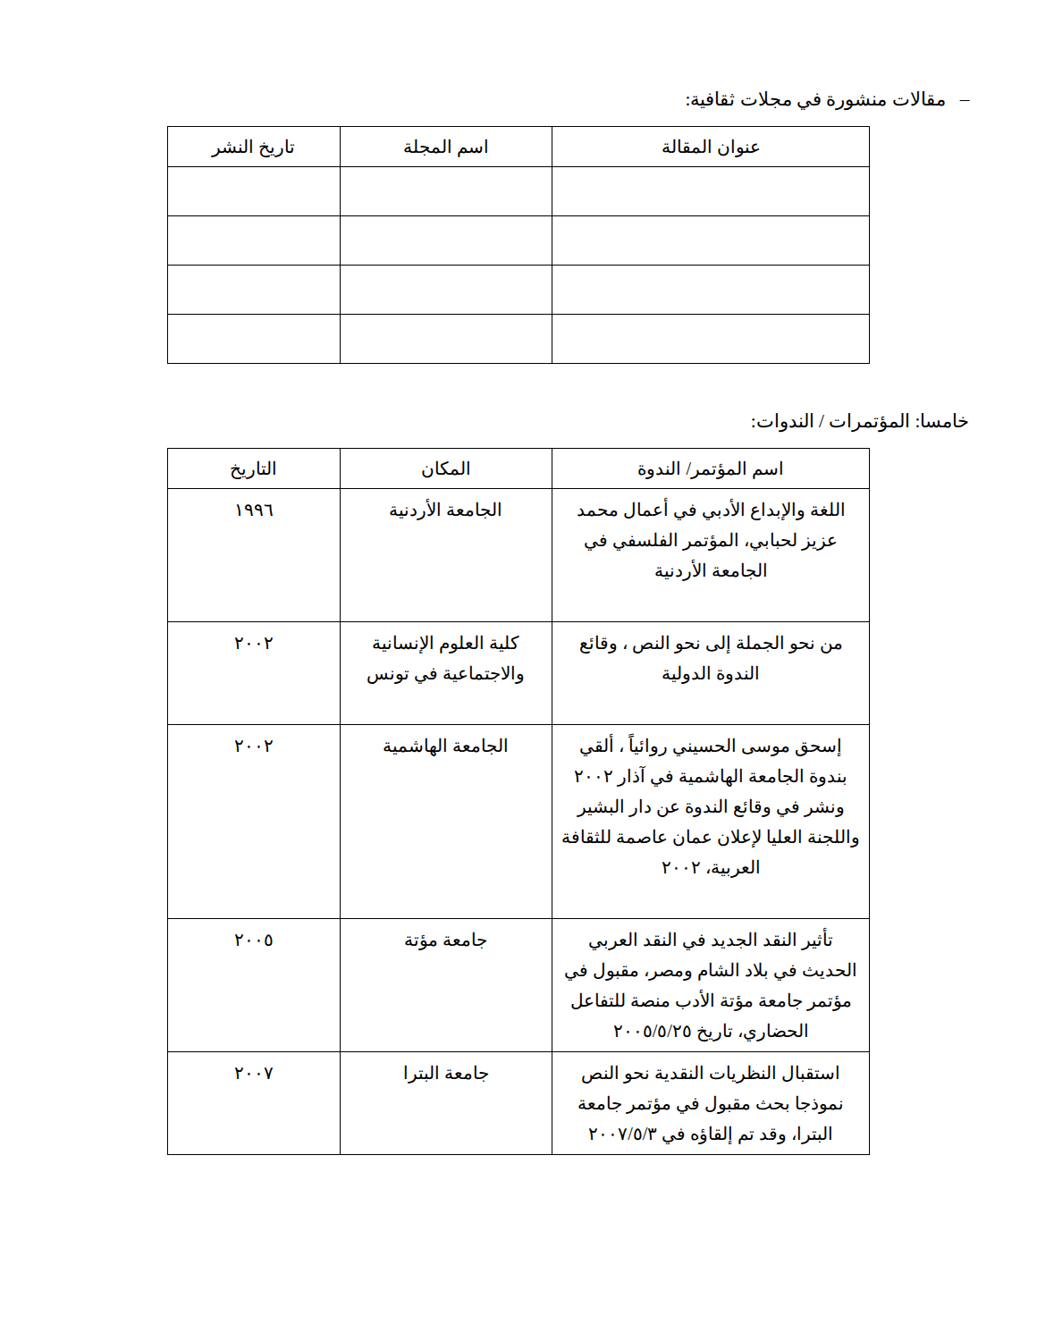– مقالات منشورة في مجلات ثقافية:
| عنوان المقالة | اسم المجلة | تاريخ النشر |
| --- | --- | --- |
خامسا: المؤتمرات / الندوات:
| اسم المؤتمر/ الندوة | المكان | التاريخ |
| --- | --- | --- |
| اللغة والإبداع الأدبي في أعمال محمد عزيز لحبابي، المؤتمر الفلسفي في الجامعة الأردنية | الجامعة الأردنية | ١٩٩٦ |
| من نحو الجملة إلى نحو النص ، وقائع الندوة الدولية | كلية العلوم الإنسانية والاجتماعية في تونس | ٢٠٠٢ |
| إسحق موسى الحسيني روائياً ، ألقي بندوة الجامعة الهاشمية في آذار ٢٠٠٢ ونشر في وقائع الندوة عن دار البشير واللجنة العليا لإعلان عمان عاصمة للثقافة العربية، ٢٠٠٢ | الجامعة الهاشمية | ٢٠٠٢ |
| تأثير النقد الجديد في النقد العربي الحديث في بلاد الشام ومصر، مقبول في مؤتمر جامعة مؤتة الأدب منصة للتفاعل الحضاري، تاريخ ٢٠٠٥/٥/٢٥ | جامعة مؤتة | ٢٠٠٥ |
| استقبال النظريات النقدية نحو النص نموذجا بحث مقبول في مؤتمر جامعة البترا، وقد تم إلقاؤه في ٢٠٠٧/٥/٣ | جامعة البترا | ٢٠٠٧ |